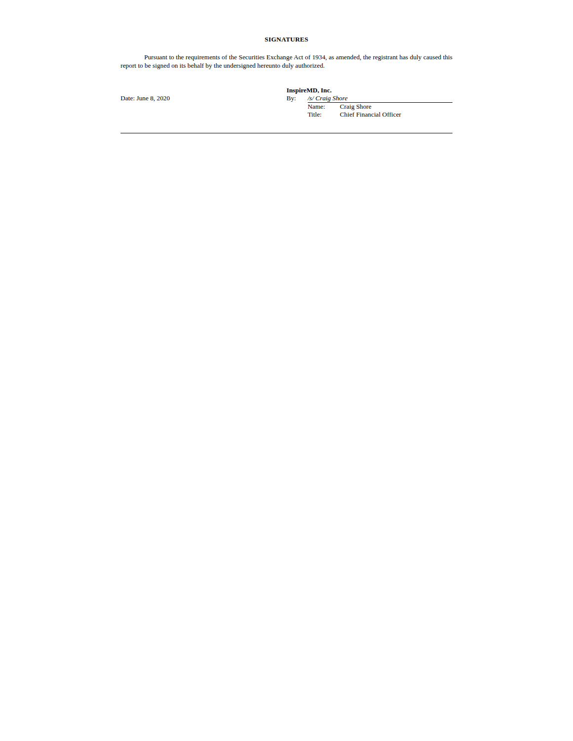SIGNATURES
Pursuant to the requirements of the Securities Exchange Act of 1934, as amended, the registrant has duly caused this report to be signed on its behalf by the undersigned hereunto duly authorized.
| | InspireMD, Inc. |
| Date: June 8, 2020 | By: | /s/ Craig Shore |
| | | Name: | Craig Shore |
| | | Title: | Chief Financial Officer |